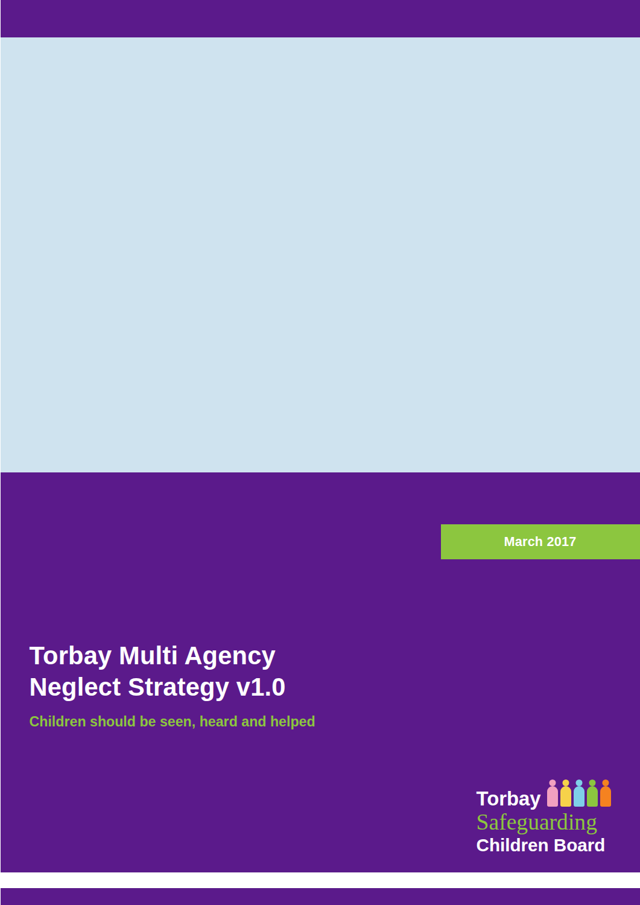March 2017
Torbay Multi Agency Neglect Strategy v1.0
Children should be seen, heard and helped
Torbay
Safeguarding
Children Board